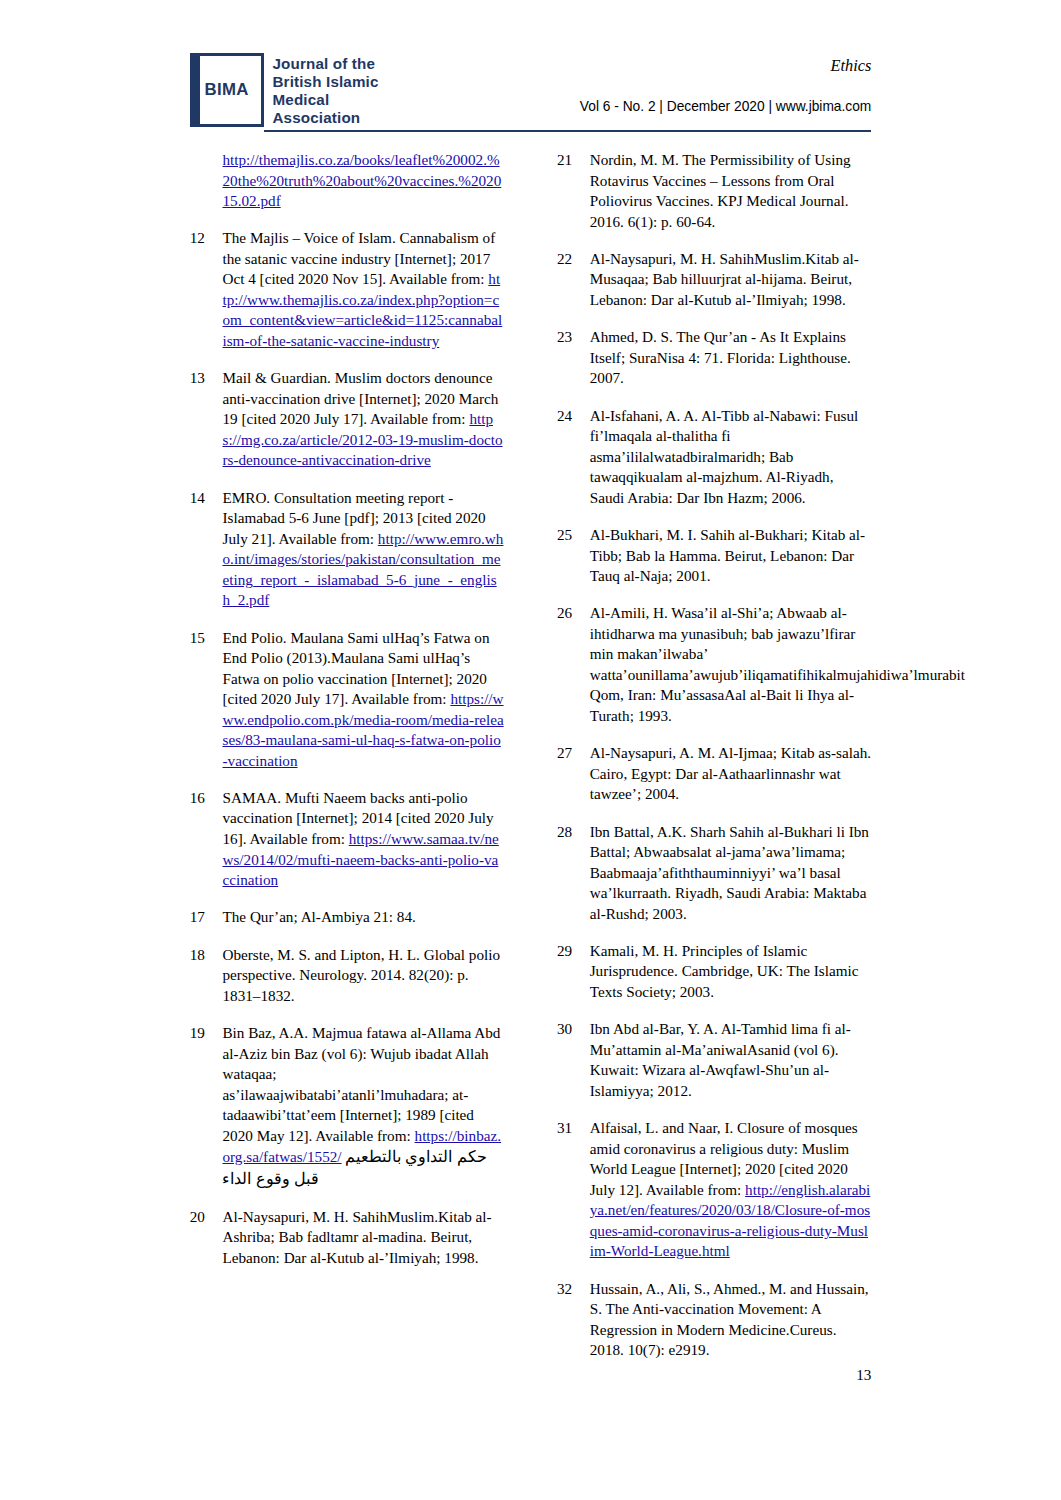Journal of the British Islamic Medical Association
Ethics
Vol 6 - No. 2 | December 2020 | www.jbima.com
http://themajlis.co.za/books/leaflet%20002.%20the%20truth%20about%20vaccines.%202015.02.pdf
12 The Majlis – Voice of Islam. Cannabalism of the satanic vaccine industry [Internet]; 2017 Oct 4 [cited 2020 Nov 15]. Available from: http://www.themajlis.co.za/index.php?option=com_content&view=article&id=1125:cannabalism-of-the-satanic-vaccine-industry
13 Mail & Guardian. Muslim doctors denounce anti-vaccination drive [Internet]; 2020 March 19 [cited 2020 July 17]. Available from: https://mg.co.za/article/2012-03-19-muslim-doctors-denounce-antivaccination-drive
14 EMRO. Consultation meeting report - Islamabad 5-6 June [pdf]; 2013 [cited 2020 July 21]. Available from: http://www.emro.who.int/images/stories/pakistan/consultation_meeting_report_-_islamabad_5-6_june_-_english_2.pdf
15 End Polio. Maulana Sami ulHaq’s Fatwa on End Polio (2013).Maulana Sami ulHaq’s Fatwa on polio vaccination [Internet]; 2020 [cited 2020 July 17]. Available from: https://www.endpolio.com.pk/media-room/media-releases/83-maulana-sami-ul-haq-s-fatwa-on-polio-vaccination
16 SAMAA. Mufti Naeem backs anti-polio vaccination [Internet]; 2014 [cited 2020 July 16]. Available from: https://www.samaa.tv/news/2014/02/mufti-naeem-backs-anti-polio-vaccination
17 The Qur’an; Al-Ambiya 21: 84.
18 Oberste, M. S. and Lipton, H. L. Global polio perspective. Neurology. 2014. 82(20): p. 1831–1832.
19 Bin Baz, A.A. Majmua fatawa al-Allama Abd al-Aziz bin Baz (vol 6): Wujub ibadat Allah wataqaa; as’ilawaajwibatabi’atanli’lmuhadara; at-tadaawibi’ttat’eem [Internet]; 1989 [cited 2020 May 12]. Available from: https://binbaz.org.sa/fatwas/1552/ حكم التداوي بالتطعيم قبل وقوع الداء
20 Al-Naysapuri, M. H. SahihMuslim.Kitab al-Ashriba; Bab fadltamr al-madina. Beirut, Lebanon: Dar al-Kutub al-’Ilmiyah; 1998.
21 Nordin, M. M. The Permissibility of Using Rotavirus Vaccines – Lessons from Oral Poliovirus Vaccines. KPJ Medical Journal. 2016. 6(1): p. 60-64.
22 Al-Naysapuri, M. H. SahihMuslim.Kitab al-Musaqaa; Bab hilluurjrat al-hijama. Beirut, Lebanon: Dar al-Kutub al-’Ilmiyah; 1998.
23 Ahmed, D. S. The Qur’an - As It Explains Itself; SuraNisa 4: 71. Florida: Lighthouse. 2007.
24 Al-Isfahani, A. A. Al-Tibb al-Nabawi: Fusul fi’lmaqala al-thalitha fi asma’ililalwatadbiralmaridh; Bab tawaqqikualam al-majzhum. Al-Riyadh, Saudi Arabia: Dar Ibn Hazm; 2006.
25 Al-Bukhari, M. I. Sahih al-Bukhari; Kitab al-Tibb; Bab la Hamma. Beirut, Lebanon: Dar Tauq al-Naja; 2001.
26 Al-Amili, H. Wasa’il al-Shi’a; Abwaab al-ihtidharwa ma yunasibuh; bab jawazu’lfirar min makan’ilwaba’ watta’ounillama’awujub’iliqamatifihikalmujahidiwa’lmurabit Qom, Iran: Mu’assasaAal al-Bait li Ihya al-Turath; 1993.
27 Al-Naysapuri, A. M. Al-Ijmaa; Kitab as-salah. Cairo, Egypt: Dar al-Aathaarlinnashr wat tawzee’; 2004.
28 Ibn Battal, A.K. Sharh Sahih al-Bukhari li Ibn Battal; Abwaabsalat al-jama’awa’limama; Baabmaaja’afiththauminniyyi’ wa’l basal wa’lkurraath. Riyadh, Saudi Arabia: Maktaba al-Rushd; 2003.
29 Kamali, M. H. Principles of Islamic Jurisprudence. Cambridge, UK: The Islamic Texts Society; 2003.
30 Ibn Abd al-Bar, Y. A. Al-Tamhid lima fi al-Mu’attamin al-Ma’aniwalAsanid (vol 6). Kuwait: Wizara al-Awqfawl-Shu’un al-Islamiyya; 2012.
31 Alfaisal, L. and Naar, I. Closure of mosques amid coronavirus a religious duty: Muslim World League [Internet]; 2020 [cited 2020 July 12]. Available from: http://english.alarabiya.net/en/features/2020/03/18/Closure-of-mosques-amid-coronavirus-a-religious-duty-Muslim-World-League.html
32 Hussain, A., Ali, S., Ahmed., M. and Hussain, S. The Anti-vaccination Movement: A Regression in Modern Medicine.Cureus. 2018. 10(7): e2919.
13